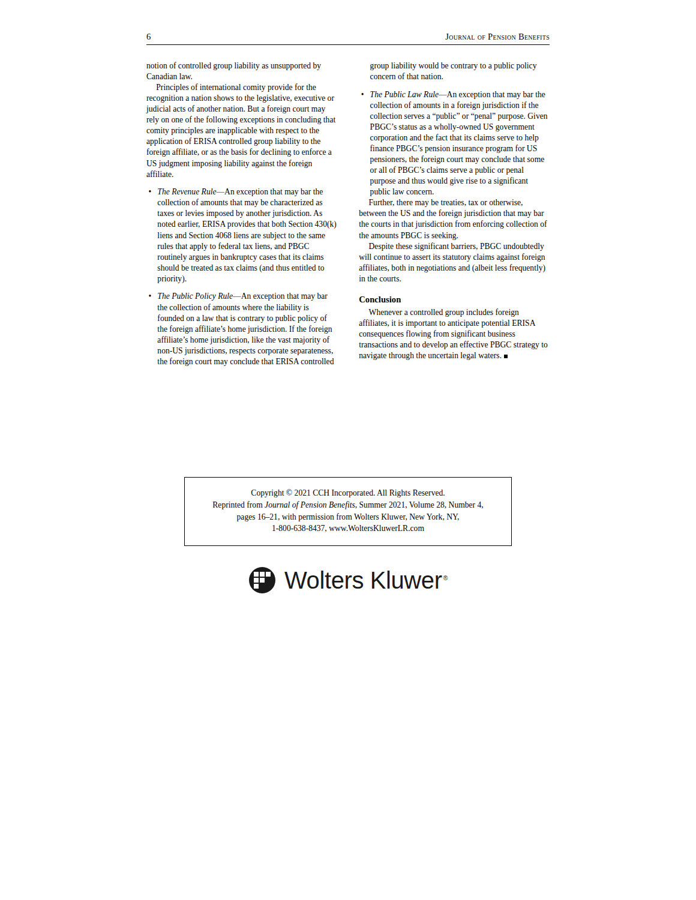6 Journal of Pension Benefits
notion of controlled group liability as unsupported by Canadian law.
Principles of international comity provide for the recognition a nation shows to the legislative, executive or judicial acts of another nation. But a foreign court may rely on one of the following exceptions in concluding that comity principles are inapplicable with respect to the application of ERISA controlled group liability to the foreign affiliate, or as the basis for declining to enforce a US judgment imposing liability against the foreign affiliate.
The Revenue Rule—An exception that may bar the collection of amounts that may be characterized as taxes or levies imposed by another jurisdiction. As noted earlier, ERISA provides that both Section 430(k) liens and Section 4068 liens are subject to the same rules that apply to federal tax liens, and PBGC routinely argues in bankruptcy cases that its claims should be treated as tax claims (and thus entitled to priority).
The Public Policy Rule—An exception that may bar the collection of amounts where the liability is founded on a law that is contrary to public policy of the foreign affiliate’s home jurisdiction. If the foreign affiliate’s home jurisdiction, like the vast majority of non-US jurisdictions, respects corporate separateness, the foreign court may conclude that ERISA controlled group liability would be contrary to a public policy concern of that nation.
The Public Law Rule—An exception that may bar the collection of amounts in a foreign jurisdiction if the collection serves a “public” or “penal” purpose. Given PBGC’s status as a wholly-owned US government corporation and the fact that its claims serve to help finance PBGC’s pension insurance program for US pensioners, the foreign court may conclude that some or all of PBGC’s claims serve a public or penal purpose and thus would give rise to a significant public law concern.
Further, there may be treaties, tax or otherwise, between the US and the foreign jurisdiction that may bar the courts in that jurisdiction from enforcing collection of the amounts PBGC is seeking.
Despite these significant barriers, PBGC undoubtedly will continue to assert its statutory claims against foreign affiliates, both in negotiations and (albeit less frequently) in the courts.
Conclusion
Whenever a controlled group includes foreign affiliates, it is important to anticipate potential ERISA consequences flowing from significant business transactions and to develop an effective PBGC strategy to navigate through the uncertain legal waters.
Copyright © 2021 CCH Incorporated. All Rights Reserved.
Reprinted from Journal of Pension Benefits, Summer 2021, Volume 28, Number 4,
pages 16–21, with permission from Wolters Kluwer, New York, NY,
1-800-638-8437, www.WoltersKluwerLR.com
Wolters Kluwer®